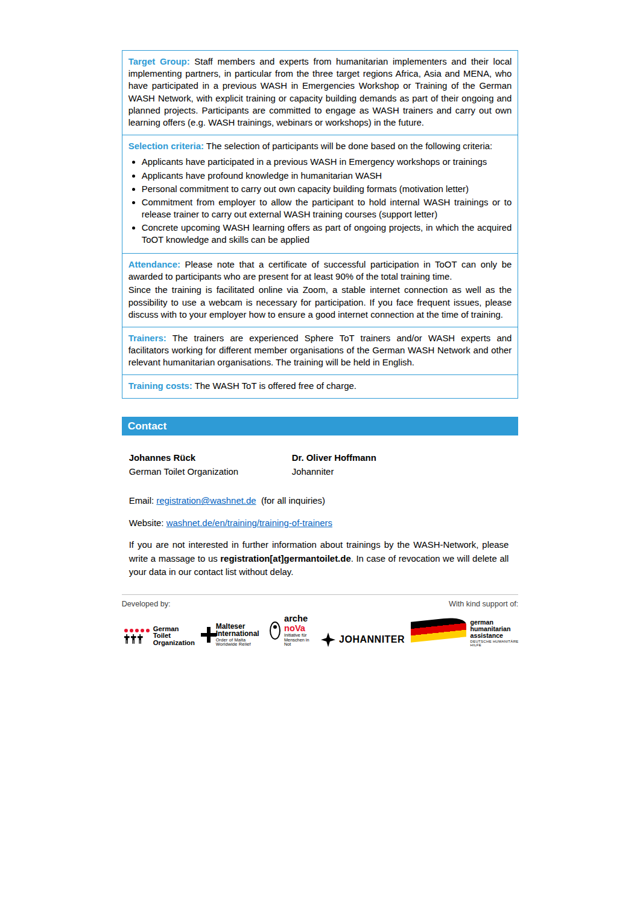Target Group: Staff members and experts from humanitarian implementers and their local implementing partners, in particular from the three target regions Africa, Asia and MENA, who have participated in a previous WASH in Emergencies Workshop or Training of the German WASH Network, with explicit training or capacity building demands as part of their ongoing and planned projects. Participants are committed to engage as WASH trainers and carry out own learning offers (e.g. WASH trainings, webinars or workshops) in the future.
Selection criteria: The selection of participants will be done based on the following criteria:
Applicants have participated in a previous WASH in Emergency workshops or trainings
Applicants have profound knowledge in humanitarian WASH
Personal commitment to carry out own capacity building formats (motivation letter)
Commitment from employer to allow the participant to hold internal WASH trainings or to release trainer to carry out external WASH training courses (support letter)
Concrete upcoming WASH learning offers as part of ongoing projects, in which the acquired ToOT knowledge and skills can be applied
Attendance: Please note that a certificate of successful participation in ToOT can only be awarded to participants who are present for at least 90% of the total training time.
Since the training is facilitated online via Zoom, a stable internet connection as well as the possibility to use a webcam is necessary for participation. If you face frequent issues, please discuss with to your employer how to ensure a good internet connection at the time of training.
Trainers: The trainers are experienced Sphere ToT trainers and/or WASH experts and facilitators working for different member organisations of the German WASH Network and other relevant humanitarian organisations. The training will be held in English.
Training costs: The WASH ToT is offered free of charge.
Contact
Johannes Rück
German Toilet Organization
Dr. Oliver Hoffmann
Johanniter
Email: registration@washnet.de (for all inquiries)
Website: washnet.de/en/training/training-of-trainers
If you are not interested in further information about trainings by the WASH-Network, please write a massage to us registration[at]germantoilet.de. In case of revocation we will delete all your data in our contact list without delay.
Developed by:
With kind support of:
German
Toilet
Organization
Malteser
International
Order of Malta Worldwide Relief
arche noVa
Initiative für Menschen in Not
JOHANNITER
german
humanitarian
assistance
DEUTSCHE HUMANITÄRE HILFE